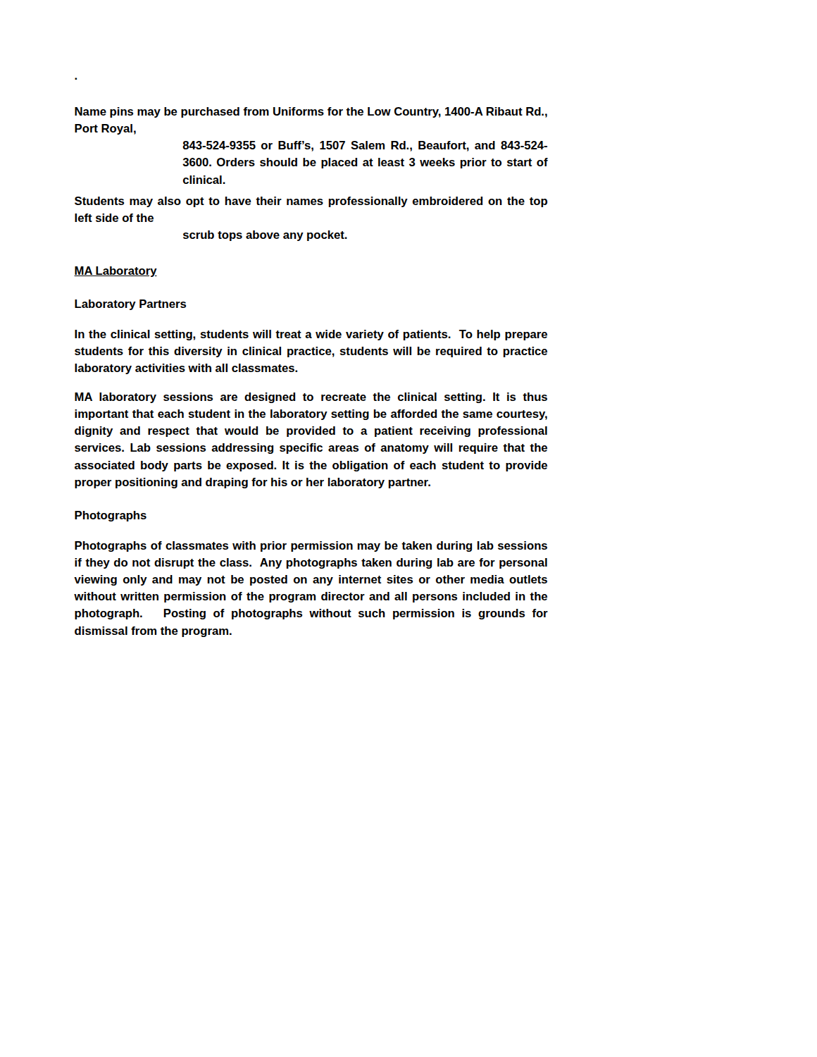.
Name pins may be purchased from Uniforms for the Low Country, 1400-A Ribaut Rd., Port Royal, 843-524-9355 or Buff’s, 1507 Salem Rd., Beaufort, and 843-524-3600. Orders should be placed at least 3 weeks prior to start of clinical.
Students may also opt to have their names professionally embroidered on the top left side of the scrub tops above any pocket.
MA Laboratory
Laboratory Partners
In the clinical setting, students will treat a wide variety of patients. To help prepare students for this diversity in clinical practice, students will be required to practice laboratory activities with all classmates.
MA laboratory sessions are designed to recreate the clinical setting. It is thus important that each student in the laboratory setting be afforded the same courtesy, dignity and respect that would be provided to a patient receiving professional services. Lab sessions addressing specific areas of anatomy will require that the associated body parts be exposed. It is the obligation of each student to provide proper positioning and draping for his or her laboratory partner.
Photographs
Photographs of classmates with prior permission may be taken during lab sessions if they do not disrupt the class. Any photographs taken during lab are for personal viewing only and may not be posted on any internet sites or other media outlets without written permission of the program director and all persons included in the photograph. Posting of photographs without such permission is grounds for dismissal from the program.